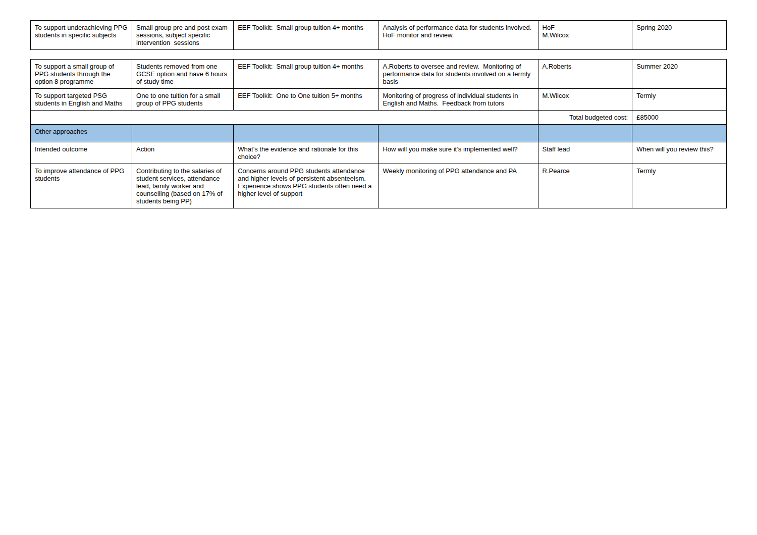| To support underachieving PPG students in specific subjects | Small group pre and post exam sessions, subject specific intervention sessions | EEF Toolkit: Small group tuition 4+ months | Analysis of performance data for students involved. HoF monitor and review. | HoF M.Wilcox | Spring 2020 |
| To support a small group of PPG students through the option 8 programme | Students removed from one GCSE option and have 6 hours of study time | EEF Toolkit: Small group tuition 4+ months | A.Roberts to oversee and review. Monitoring of performance data for students involved on a termly basis | A.Roberts | Summer 2020 |
| To support targeted PSG students in English and Maths | One to one tuition for a small group of PPG students | EEF Toolkit: One to One tuition 5+ months | Monitoring of progress of individual students in English and Maths. Feedback from tutors | M.Wilcox | Termly |
| | Total budgeted cost: | £85000 |
| Other approaches | | | | | |
| Intended outcome | Action | What’s the evidence and rationale for this choice? | How will you make sure it’s implemented well? | Staff lead | When will you review this? |
| To improve attendance of PPG students | Contributing to the salaries of student services, attendance lead, family worker and counselling (based on 17% of students being PP) | Concerns around PPG students attendance and higher levels of persistent absenteeism. Experience shows PPG students often need a higher level of support | Weekly monitoring of PPG attendance and PA | R.Pearce | Termly |